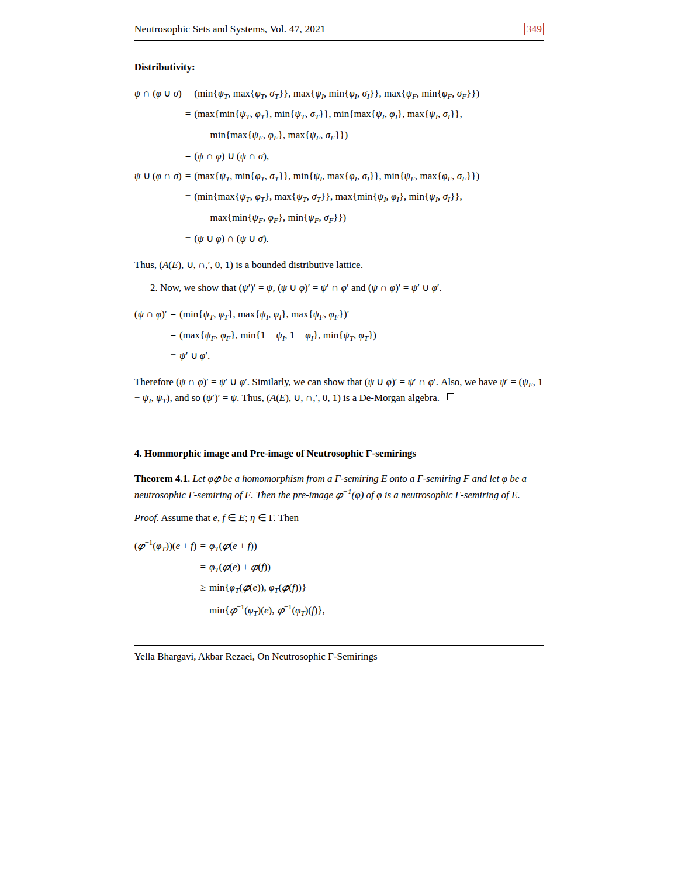Neutrosophic Sets and Systems, Vol. 47, 2021 349
Distributivity:
ψ ∩ (φ ∪ σ)
=
(min{ψT, max{φT, σT}}, max{ψI, min{φI, σI}}, max{ψF, min{φF, σF}})
=
(max{min{ψT, φT}, min{ψT, σT}}, min{max{ψI, φI}, max{ψI, σI}},
min{max{ψF, φF}, max{ψF, σF}})
=
(ψ ∩ φ) ∪ (ψ ∩ σ),
ψ ∪ (φ ∩ σ)
=
(max{ψT, min{φT, σT}}, min{ψI, max{φI, σI}}, min{ψF, max{φF, σF}})
=
(min{max{ψT, φT}, max{ψT, σT}}, max{min{ψI, φI}, min{ψI, σI}},
max{min{ψF, φF}, min{ψF, σF}})
=
(ψ ∪ φ) ∩ (ψ ∪ σ).
Thus, (A(E), ∪, ∩,′, 0, 1) is a bounded distributive lattice.
2. Now, we show that (ψ′)′ = ψ, (ψ ∪ φ)′ = ψ′ ∩ φ′ and (ψ ∩ φ)′ = ψ′ ∪ φ′.
(ψ ∩ φ)′
=
(min{ψT, φT}, max{ψI, φI}, max{ψF, φF})′
=
(max{ψF, φF}, min{1 − ψI, 1 − φI}, min{ψT, φT})
=
ψ′ ∪ φ′.
Therefore (ψ ∩ φ)′ = ψ′ ∪ φ′. Similarly, we can show that (ψ ∪ φ)′ = ψ′ ∩ φ′. Also, we have ψ′ = (ψF, 1 − ψI, ψT), and so (ψ′)′ = ψ. Thus, (A(E), ∪, ∩,′, 0, 1) is a De-Morgan algebra.
4. Hommorphic image and Pre-image of Neutrosophic Γ-semirings
Theorem 4.1. Let φ𝜑 be a homomorphism from a Γ-semiring E onto a Γ-semiring F and let φ be a neutrosophic Γ-semiring of F. Then the pre-image 𝜑−1(φ) of φ is a neutrosophic Γ-semiring of E.
Proof. Assume that e, f ∈ E; η ∈ Γ. Then
(𝜑−1(φT))(e + f)
=
φT(𝜑(e + f))
=
φT(𝜑(e) + 𝜑(f))
≥
min{φT(𝜑(e)), φT(𝜑(f))}
=
min{𝜑−1(φT)(e), 𝜑−1(φT)(f)},
Yella Bhargavi, Akbar Rezaei, On Neutrosophic Γ-Semirings